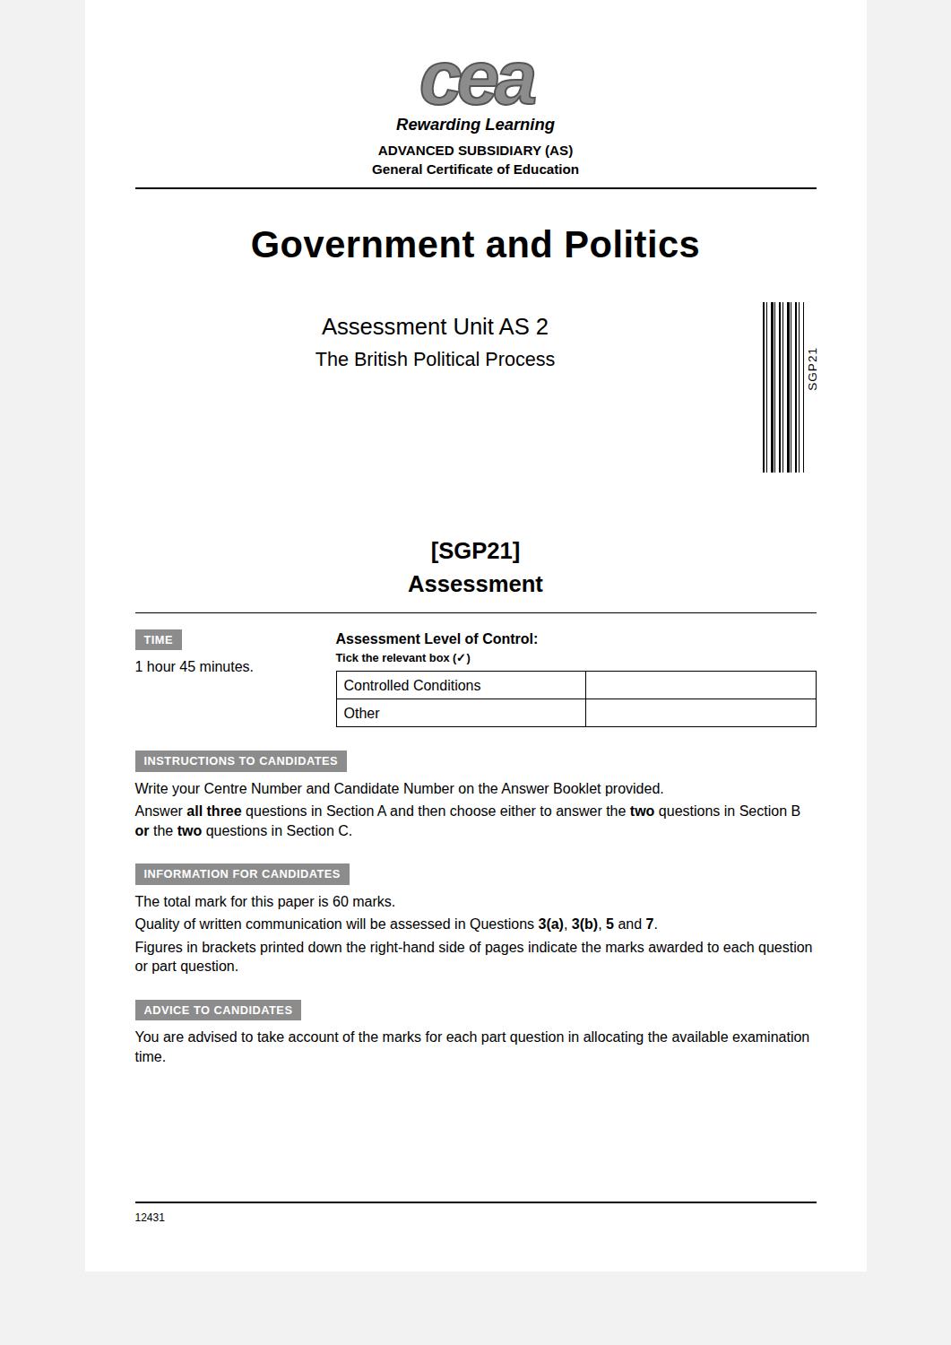cea
Rewarding Learning
ADVANCED SUBSIDIARY (AS)
General Certificate of Education
Government and Politics
Assessment Unit AS 2
The British Political Process
SGP21
[SGP21]
Assessment
TIME
1 hour 45 minutes.
Assessment Level of Control:
Tick the relevant box (✓)
| Controlled Conditions | |
| Other | |
INSTRUCTIONS TO CANDIDATES
Write your Centre Number and Candidate Number on the Answer Booklet provided.
Answer all three questions in Section A and then choose either to answer the two questions in Section B or the two questions in Section C.
INFORMATION FOR CANDIDATES
The total mark for this paper is 60 marks.
Quality of written communication will be assessed in Questions 3(a), 3(b), 5 and 7.
Figures in brackets printed down the right-hand side of pages indicate the marks awarded to each question or part question.
ADVICE TO CANDIDATES
You are advised to take account of the marks for each part question in allocating the available examination time.
12431